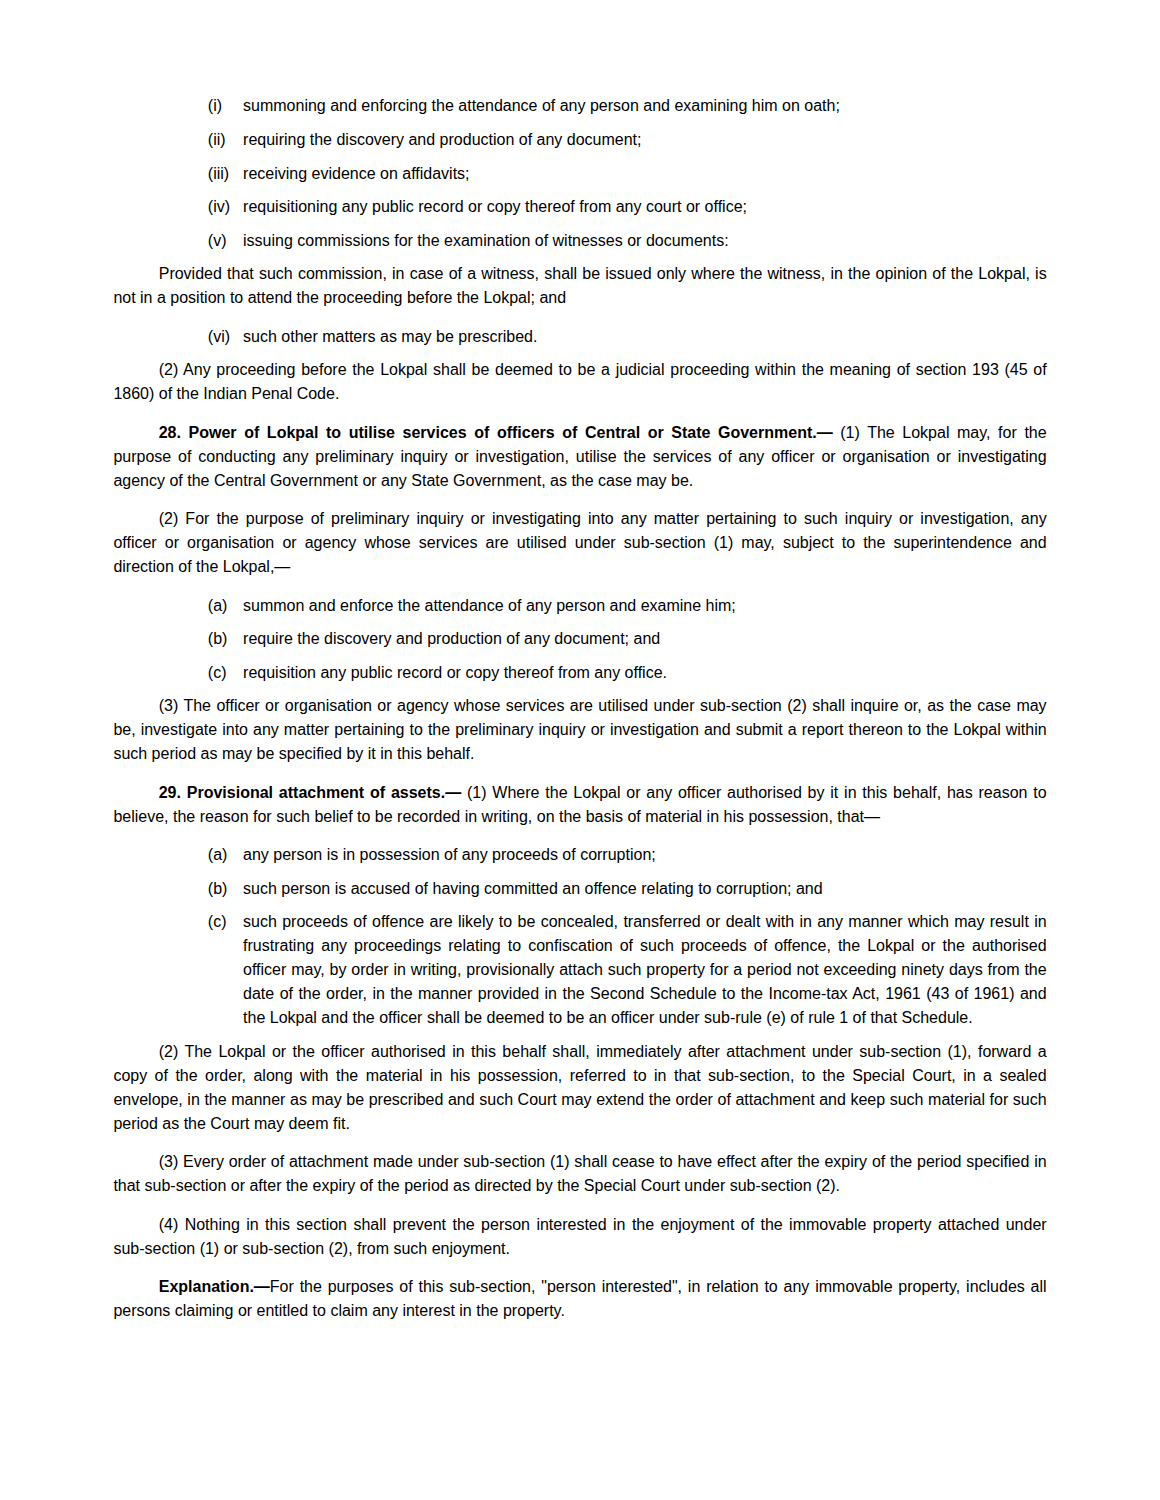(i) summoning and enforcing the attendance of any person and examining him on oath;
(ii) requiring the discovery and production of any document;
(iii) receiving evidence on affidavits;
(iv) requisitioning any public record or copy thereof from any court or office;
(v) issuing commissions for the examination of witnesses or documents:
Provided that such commission, in case of a witness, shall be issued only where the witness, in the opinion of the Lokpal, is not in a position to attend the proceeding before the Lokpal; and
(vi) such other matters as may be prescribed.
(2) Any proceeding before the Lokpal shall be deemed to be a judicial proceeding within the meaning of section 193 (45 of 1860) of the Indian Penal Code.
28. Power of Lokpal to utilise services of officers of Central or State Government.— (1) The Lokpal may, for the purpose of conducting any preliminary inquiry or investigation, utilise the services of any officer or organisation or investigating agency of the Central Government or any State Government, as the case may be.
(2) For the purpose of preliminary inquiry or investigating into any matter pertaining to such inquiry or investigation, any officer or organisation or agency whose services are utilised under sub-section (1) may, subject to the superintendence and direction of the Lokpal,—
(a) summon and enforce the attendance of any person and examine him;
(b) require the discovery and production of any document; and
(c) requisition any public record or copy thereof from any office.
(3) The officer or organisation or agency whose services are utilised under sub-section (2) shall inquire or, as the case may be, investigate into any matter pertaining to the preliminary inquiry or investigation and submit a report thereon to the Lokpal within such period as may be specified by it in this behalf.
29. Provisional attachment of assets.— (1) Where the Lokpal or any officer authorised by it in this behalf, has reason to believe, the reason for such belief to be recorded in writing, on the basis of material in his possession, that—
(a) any person is in possession of any proceeds of corruption;
(b) such person is accused of having committed an offence relating to corruption; and
(c) such proceeds of offence are likely to be concealed, transferred or dealt with in any manner which may result in frustrating any proceedings relating to confiscation of such proceeds of offence, the Lokpal or the authorised officer may, by order in writing, provisionally attach such property for a period not exceeding ninety days from the date of the order, in the manner provided in the Second Schedule to the Income-tax Act, 1961 (43 of 1961) and the Lokpal and the officer shall be deemed to be an officer under sub-rule (e) of rule 1 of that Schedule.
(2) The Lokpal or the officer authorised in this behalf shall, immediately after attachment under sub-section (1), forward a copy of the order, along with the material in his possession, referred to in that sub-section, to the Special Court, in a sealed envelope, in the manner as may be prescribed and such Court may extend the order of attachment and keep such material for such period as the Court may deem fit.
(3) Every order of attachment made under sub-section (1) shall cease to have effect after the expiry of the period specified in that sub-section or after the expiry of the period as directed by the Special Court under sub-section (2).
(4) Nothing in this section shall prevent the person interested in the enjoyment of the immovable property attached under sub-section (1) or sub-section (2), from such enjoyment.
Explanation.—For the purposes of this sub-section, "person interested", in relation to any immovable property, includes all persons claiming or entitled to claim any interest in the property.